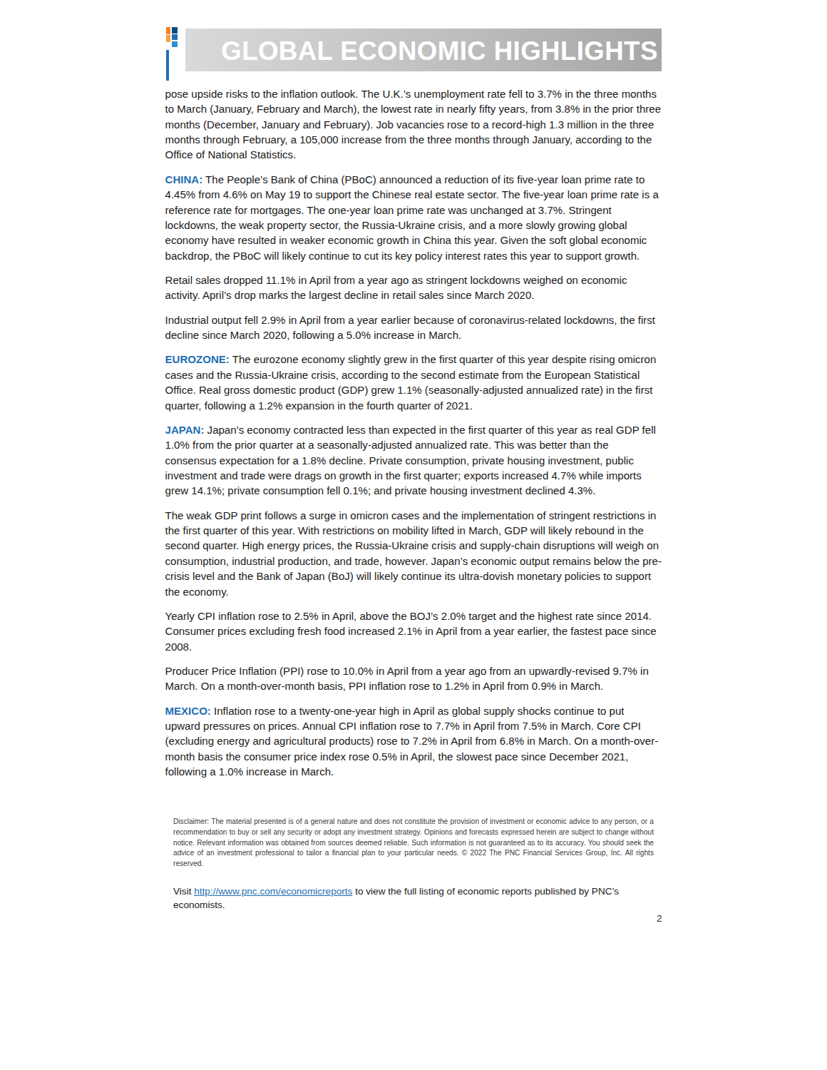GLOBAL ECONOMIC HIGHLIGHTS
pose upside risks to the inflation outlook. The U.K.’s unemployment rate fell to 3.7% in the three months to March (January, February and March), the lowest rate in nearly fifty years, from 3.8% in the prior three months (December, January and February). Job vacancies rose to a record-high 1.3 million in the three months through February, a 105,000 increase from the three months through January, according to the Office of National Statistics.
CHINA: The People’s Bank of China (PBoC) announced a reduction of its five-year loan prime rate to 4.45% from 4.6% on May 19 to support the Chinese real estate sector. The five-year loan prime rate is a reference rate for mortgages. The one-year loan prime rate was unchanged at 3.7%. Stringent lockdowns, the weak property sector, the Russia-Ukraine crisis, and a more slowly growing global economy have resulted in weaker economic growth in China this year. Given the soft global economic backdrop, the PBoC will likely continue to cut its key policy interest rates this year to support growth.
Retail sales dropped 11.1% in April from a year ago as stringent lockdowns weighed on economic activity. April’s drop marks the largest decline in retail sales since March 2020.
Industrial output fell 2.9% in April from a year earlier because of coronavirus-related lockdowns, the first decline since March 2020, following a 5.0% increase in March.
EUROZONE: The eurozone economy slightly grew in the first quarter of this year despite rising omicron cases and the Russia-Ukraine crisis, according to the second estimate from the European Statistical Office. Real gross domestic product (GDP) grew 1.1% (seasonally-adjusted annualized rate) in the first quarter, following a 1.2% expansion in the fourth quarter of 2021.
JAPAN: Japan’s economy contracted less than expected in the first quarter of this year as real GDP fell 1.0% from the prior quarter at a seasonally-adjusted annualized rate. This was better than the consensus expectation for a 1.8% decline. Private consumption, private housing investment, public investment and trade were drags on growth in the first quarter; exports increased 4.7% while imports grew 14.1%; private consumption fell 0.1%; and private housing investment declined 4.3%.
The weak GDP print follows a surge in omicron cases and the implementation of stringent restrictions in the first quarter of this year. With restrictions on mobility lifted in March, GDP will likely rebound in the second quarter. High energy prices, the Russia-Ukraine crisis and supply-chain disruptions will weigh on consumption, industrial production, and trade, however. Japan’s economic output remains below the pre-crisis level and the Bank of Japan (BoJ) will likely continue its ultra-dovish monetary policies to support the economy.
Yearly CPI inflation rose to 2.5% in April, above the BOJ’s 2.0% target and the highest rate since 2014. Consumer prices excluding fresh food increased 2.1% in April from a year earlier, the fastest pace since 2008.
Producer Price Inflation (PPI) rose to 10.0% in April from a year ago from an upwardly-revised 9.7% in March. On a month-over-month basis, PPI inflation rose to 1.2% in April from 0.9% in March.
MEXICO: Inflation rose to a twenty-one-year high in April as global supply shocks continue to put upward pressures on prices. Annual CPI inflation rose to 7.7% in April from 7.5% in March. Core CPI (excluding energy and agricultural products) rose to 7.2% in April from 6.8% in March. On a month-over-month basis the consumer price index rose 0.5% in April, the slowest pace since December 2021, following a 1.0% increase in March.
Disclaimer: The material presented is of a general nature and does not constitute the provision of investment or economic advice to any person, or a recommendation to buy or sell any security or adopt any investment strategy. Opinions and forecasts expressed herein are subject to change without notice. Relevant information was obtained from sources deemed reliable. Such information is not guaranteed as to its accuracy. You should seek the advice of an investment professional to tailor a financial plan to your particular needs. © 2022 The PNC Financial Services Group, Inc. All rights reserved.
Visit http://www.pnc.com/economicreports to view the full listing of economic reports published by PNC’s economists.
2